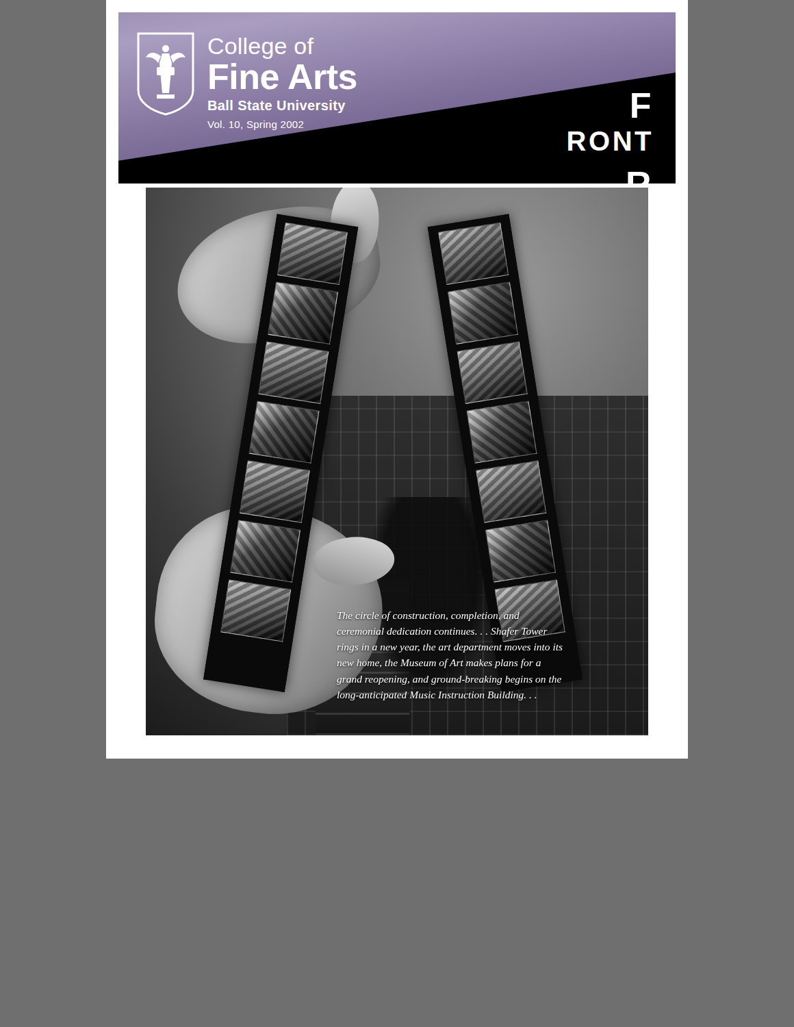College of
Fine Arts
Ball State University
Vol. 10, Spring 2002
FRONT ROW
The circle of construction, completion, and ceremonial dedication continues. . . Shafer Tower rings in a new year, the art department moves into its new home, the Museum of Art makes plans for a grand reopening, and ground-breaking begins on the long-anticipated Music Instruction Building. . .
Cover photograph: two hands hold a strip of film negatives arranged to form the letter A, in front of a campus building at dusk.